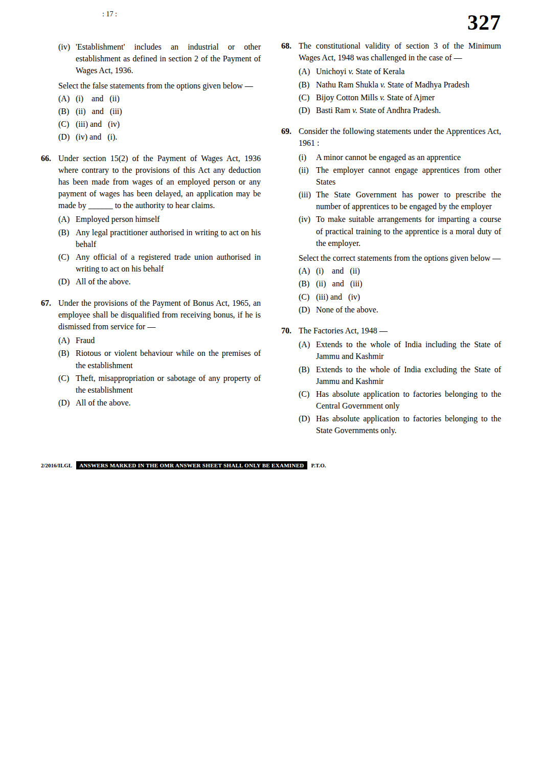: 17 :
327
(iv)
'Establishment' includes an industrial or other establishment as defined in section 2 of the Payment of Wages Act, 1936.
Select the false statements from the options given below —
(A)
(i) and (ii)
(B)
(ii) and (iii)
(C)
(iii) and (iv)
(D)
(iv) and (i).
66.
Under section 15(2) of the Payment of Wages Act, 1936 where contrary to the provisions of this Act any deduction has been made from wages of an employed person or any payment of wages has been delayed, an application may be made by ______ to the authority to hear claims.
(A)
Employed person himself
(B)
Any legal practitioner authorised in writing to act on his behalf
(C)
Any official of a registered trade union authorised in writing to act on his behalf
(D)
All of the above.
67.
Under the provisions of the Payment of Bonus Act, 1965, an employee shall be disqualified from receiving bonus, if he is dismissed from service for —
(A)
Fraud
(B)
Riotous or violent behaviour while on the premises of the establishment
(C)
Theft, misappropriation or sabotage of any property of the establishment
(D)
All of the above.
68.
The constitutional validity of section 3 of the Minimum Wages Act, 1948 was challenged in the case of —
(A)
Unichoyi v. State of Kerala
(B)
Nathu Ram Shukla v. State of Madhya Pradesh
(C)
Bijoy Cotton Mills v. State of Ajmer
(D)
Basti Ram v. State of Andhra Pradesh.
69.
Consider the following statements under the Apprentices Act, 1961 :
(i)
A minor cannot be engaged as an apprentice
(ii)
The employer cannot engage apprentices from other States
(iii)
The State Government has power to prescribe the number of apprentices to be engaged by the employer
(iv)
To make suitable arrangements for imparting a course of practical training to the apprentice is a moral duty of the employer.
Select the correct statements from the options given below —
(A)
(i) and (ii)
(B)
(ii) and (iii)
(C)
(iii) and (iv)
(D)
None of the above.
70.
The Factories Act, 1948 —
(A)
Extends to the whole of India including the State of Jammu and Kashmir
(B)
Extends to the whole of India excluding the State of Jammu and Kashmir
(C)
Has absolute application to factories belonging to the Central Government only
(D)
Has absolute application to factories belonging to the State Governments only.
2/2016/ILGL
ANSWERS MARKED IN THE OMR ANSWER SHEET SHALL ONLY BE EXAMINED
P.T.O.